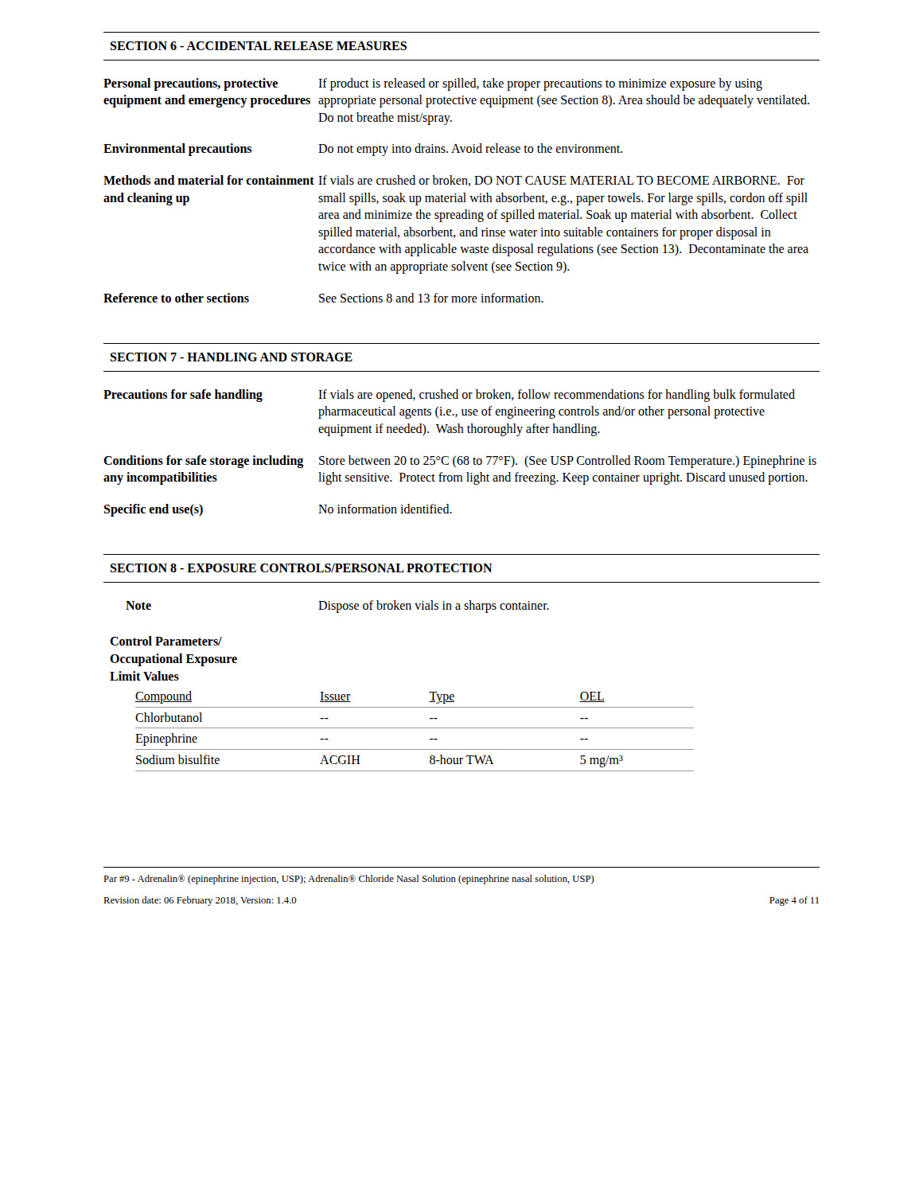SECTION 6 - ACCIDENTAL RELEASE MEASURES
| Personal precautions, protective equipment and emergency procedures | If product is released or spilled, take proper precautions to minimize exposure by using appropriate personal protective equipment (see Section 8). Area should be adequately ventilated. Do not breathe mist/spray. |
| Environmental precautions | Do not empty into drains. Avoid release to the environment. |
| Methods and material for containment and cleaning up | If vials are crushed or broken, DO NOT CAUSE MATERIAL TO BECOME AIRBORNE. For small spills, soak up material with absorbent, e.g., paper towels. For large spills, cordon off spill area and minimize the spreading of spilled material. Soak up material with absorbent. Collect spilled material, absorbent, and rinse water into suitable containers for proper disposal in accordance with applicable waste disposal regulations (see Section 13). Decontaminate the area twice with an appropriate solvent (see Section 9). |
| Reference to other sections | See Sections 8 and 13 for more information. |
SECTION 7 - HANDLING AND STORAGE
| Precautions for safe handling | If vials are opened, crushed or broken, follow recommendations for handling bulk formulated pharmaceutical agents (i.e., use of engineering controls and/or other personal protective equipment if needed). Wash thoroughly after handling. |
| Conditions for safe storage including any incompatibilities | Store between 20 to 25°C (68 to 77°F). (See USP Controlled Room Temperature.) Epinephrine is light sensitive. Protect from light and freezing. Keep container upright. Discard unused portion. |
| Specific end use(s) | No information identified. |
SECTION 8 - EXPOSURE CONTROLS/PERSONAL PROTECTION
| Note | Dispose of broken vials in a sharps container. |
Control Parameters/
Occupational Exposure
Limit Values
| Compound | Issuer | Type | OEL |
| --- | --- | --- | --- |
| Chlorbutanol | -- | -- | -- |
| Epinephrine | -- | -- | -- |
| Sodium bisulfite | ACGIH | 8-hour TWA | 5 mg/m³ |
Par #9 - Adrenalin® (epinephrine injection, USP); Adrenalin® Chloride Nasal Solution (epinephrine nasal solution, USP)
Revision date: 06 February 2018, Version: 1.4.0 Page 4 of 11